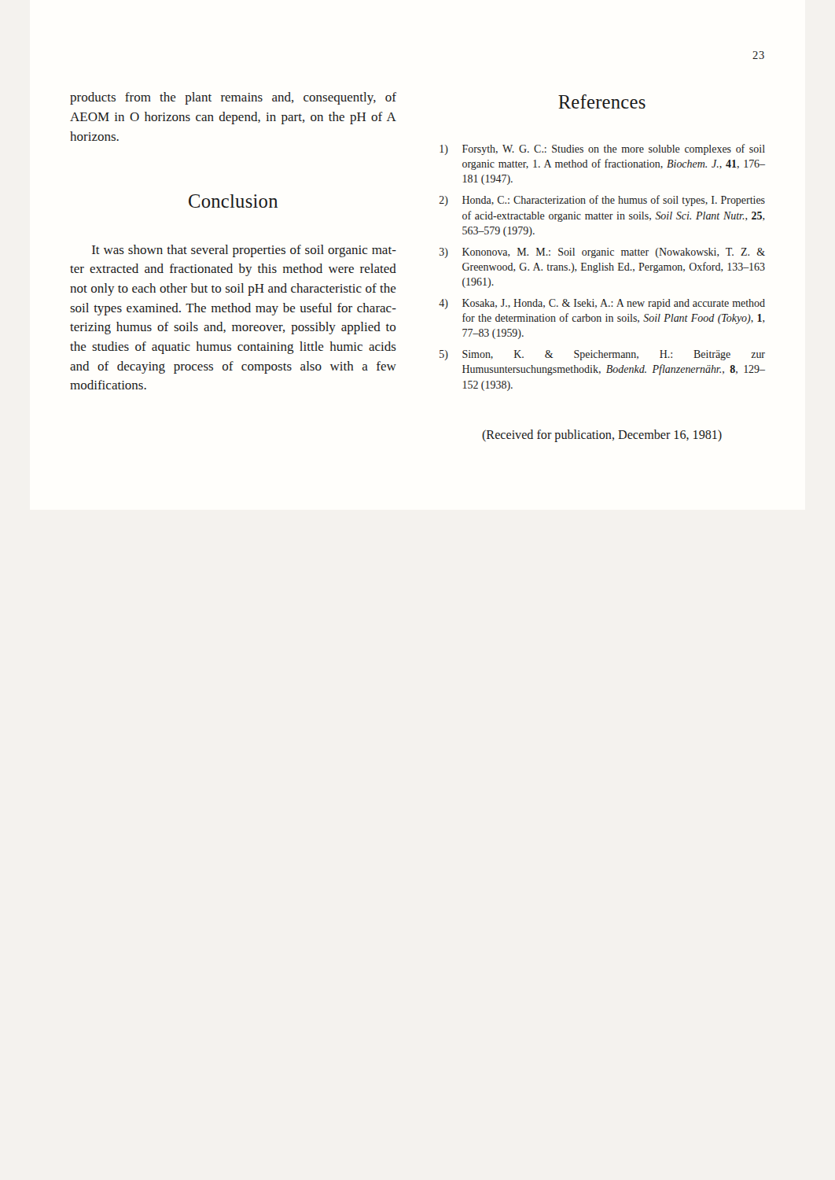23
products from the plant remains and, consequently, of AEOM in O horizons can depend, in part, on the pH of A horizons.
Conclusion
It was shown that several properties of soil organic matter extracted and fractionated by this method were related not only to each other but to soil pH and characteristic of the soil types examined. The method may be useful for characterizing humus of soils and, moreover, possibly applied to the studies of aquatic humus containing little humic acids and of decaying process of composts also with a few modifications.
References
1) Forsyth, W. G. C.: Studies on the more soluble complexes of soil organic matter, 1. A method of fractionation, Biochem. J., 41, 176–181 (1947).
2) Honda, C.: Characterization of the humus of soil types, I. Properties of acid-extractable organic matter in soils, Soil Sci. Plant Nutr., 25, 563–579 (1979).
3) Kononova, M. M.: Soil organic matter (Nowakowski, T. Z. & Greenwood, G. A. trans.), English Ed., Pergamon, Oxford, 133–163 (1961).
4) Kosaka, J., Honda, C. & Iseki, A.: A new rapid and accurate method for the determination of carbon in soils, Soil Plant Food (Tokyo), 1, 77–83 (1959).
5) Simon, K. & Speichermann, H.: Beiträge zur Humusuntersuchungsmethodik, Bodenkd. Pflanzenernähr., 8, 129–152 (1938).
(Received for publication, December 16, 1981)